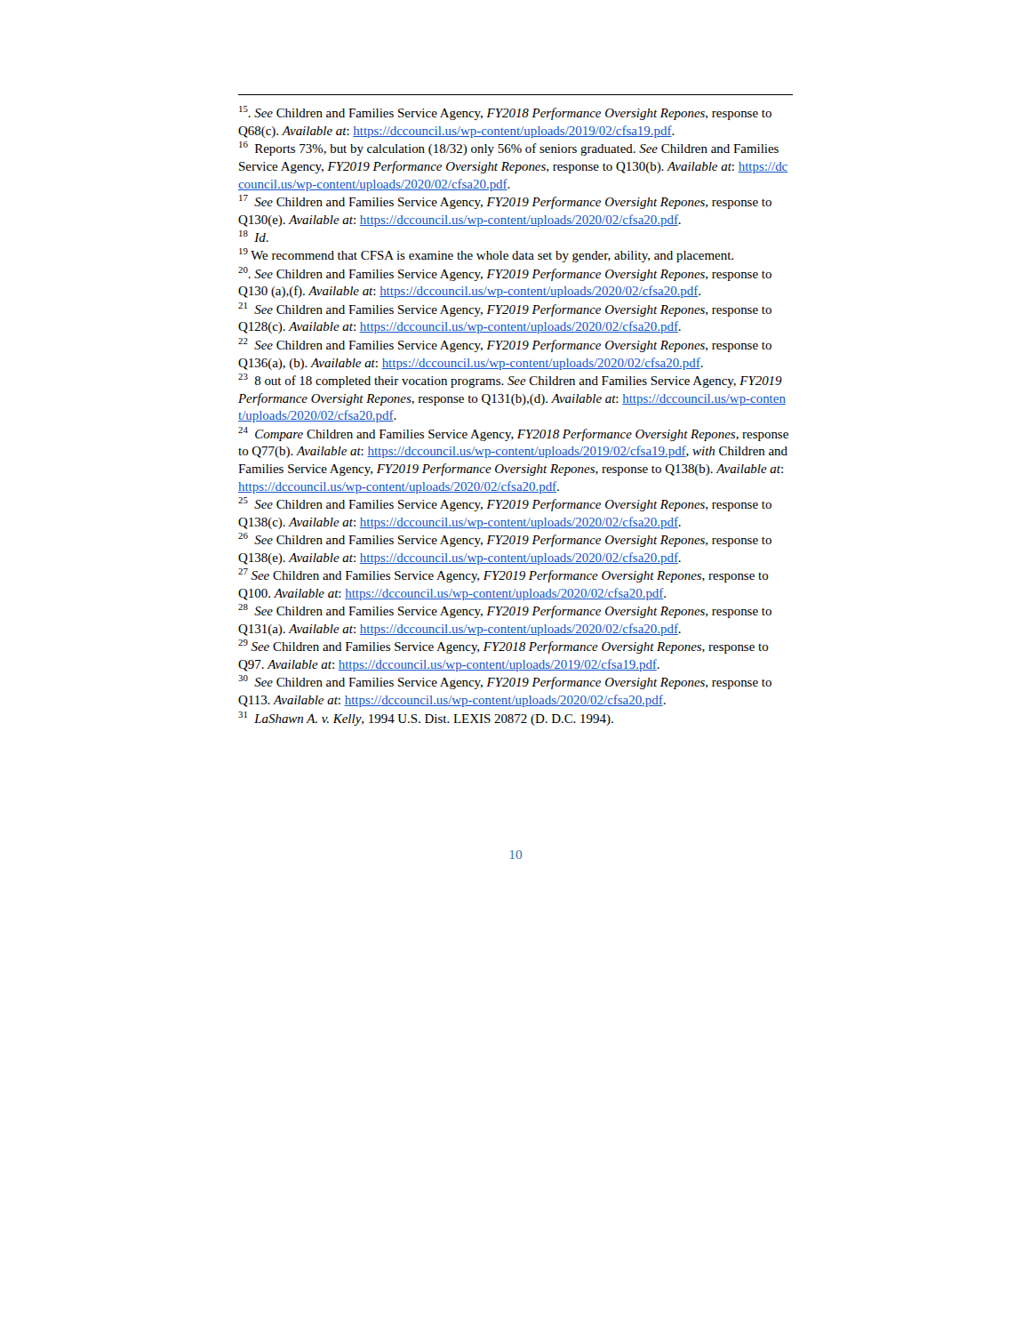15. See Children and Families Service Agency, FY2018 Performance Oversight Repones, response to Q68(c). Available at: https://dccouncil.us/wp-content/uploads/2019/02/cfsa19.pdf.
16 Reports 73%, but by calculation (18/32) only 56% of seniors graduated. See Children and Families Service Agency, FY2019 Performance Oversight Repones, response to Q130(b). Available at: https://dccouncil.us/wp-content/uploads/2020/02/cfsa20.pdf.
17 See Children and Families Service Agency, FY2019 Performance Oversight Repones, response to Q130(e). Available at: https://dccouncil.us/wp-content/uploads/2020/02/cfsa20.pdf.
18 Id.
19 We recommend that CFSA is examine the whole data set by gender, ability, and placement.
20. See Children and Families Service Agency, FY2019 Performance Oversight Repones, response to Q130 (a),(f). Available at: https://dccouncil.us/wp-content/uploads/2020/02/cfsa20.pdf.
21 See Children and Families Service Agency, FY2019 Performance Oversight Repones, response to Q128(c). Available at: https://dccouncil.us/wp-content/uploads/2020/02/cfsa20.pdf.
22 See Children and Families Service Agency, FY2019 Performance Oversight Repones, response to Q136(a), (b). Available at: https://dccouncil.us/wp-content/uploads/2020/02/cfsa20.pdf.
23 8 out of 18 completed their vocation programs. See Children and Families Service Agency, FY2019 Performance Oversight Repones, response to Q131(b),(d). Available at: https://dccouncil.us/wp-content/uploads/2020/02/cfsa20.pdf.
24 Compare Children and Families Service Agency, FY2018 Performance Oversight Repones, response to Q77(b). Available at: https://dccouncil.us/wp-content/uploads/2019/02/cfsa19.pdf, with Children and Families Service Agency, FY2019 Performance Oversight Repones, response to Q138(b). Available at: https://dccouncil.us/wp-content/uploads/2020/02/cfsa20.pdf.
25 See Children and Families Service Agency, FY2019 Performance Oversight Repones, response to Q138(c). Available at: https://dccouncil.us/wp-content/uploads/2020/02/cfsa20.pdf.
26 See Children and Families Service Agency, FY2019 Performance Oversight Repones, response to Q138(e). Available at: https://dccouncil.us/wp-content/uploads/2020/02/cfsa20.pdf.
27 See Children and Families Service Agency, FY2019 Performance Oversight Repones, response to Q100. Available at: https://dccouncil.us/wp-content/uploads/2020/02/cfsa20.pdf.
28 See Children and Families Service Agency, FY2019 Performance Oversight Repones, response to Q131(a). Available at: https://dccouncil.us/wp-content/uploads/2020/02/cfsa20.pdf.
29 See Children and Families Service Agency, FY2018 Performance Oversight Repones, response to Q97. Available at: https://dccouncil.us/wp-content/uploads/2019/02/cfsa19.pdf.
30 See Children and Families Service Agency, FY2019 Performance Oversight Repones, response to Q113. Available at: https://dccouncil.us/wp-content/uploads/2020/02/cfsa20.pdf.
31 LaShawn A. v. Kelly, 1994 U.S. Dist. LEXIS 20872 (D. D.C. 1994).
10